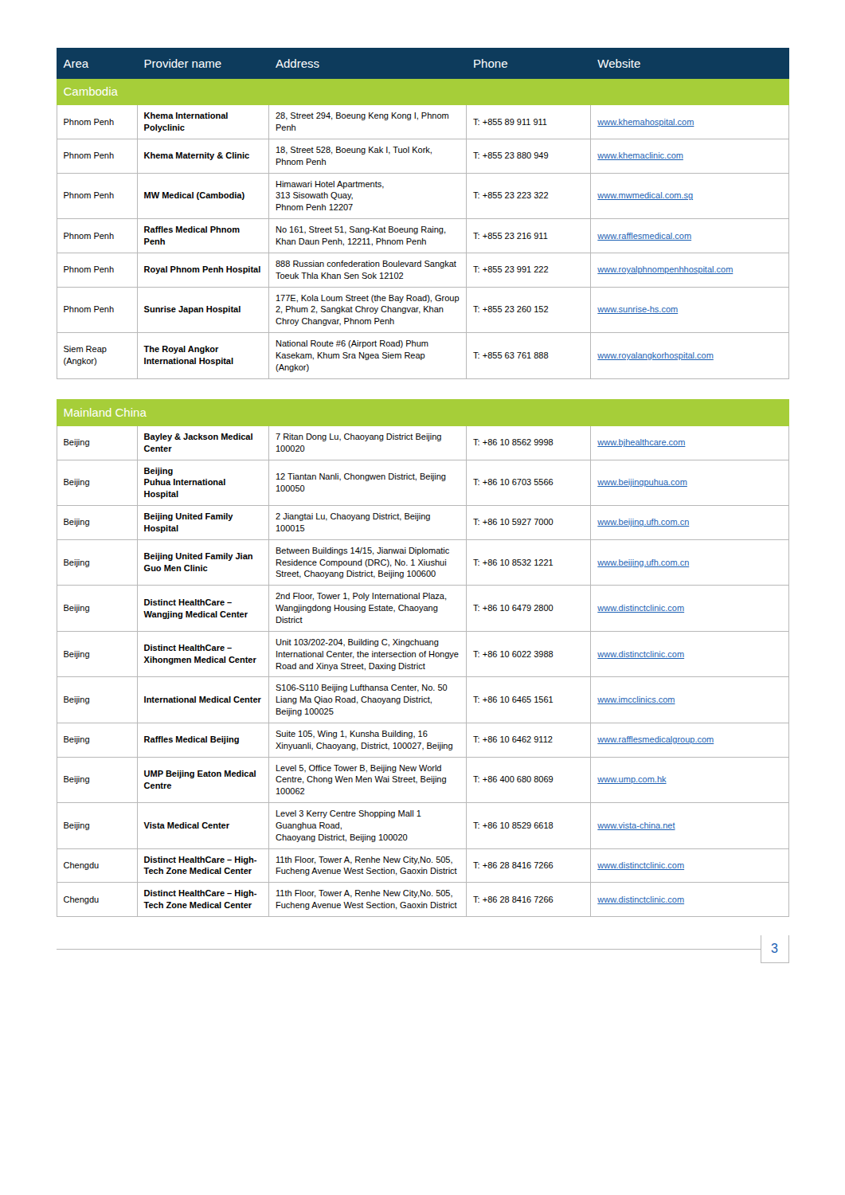| Area | Provider name | Address | Phone | Website |
| --- | --- | --- | --- | --- |
| Cambodia |
| Phnom Penh | Khema International Polyclinic | 28, Street 294, Boeung Keng Kong I, Phnom Penh | T: +855 89 911 911 | www.khemahospital.com |
| Phnom Penh | Khema Maternity & Clinic | 18, Street 528, Boeung Kak I, Tuol Kork, Phnom Penh | T: +855 23 880 949 | www.khemaclinic.com |
| Phnom Penh | MW Medical (Cambodia) | Himawari Hotel Apartments, 313 Sisowath Quay, Phnom Penh 12207 | T: +855 23 223 322 | www.mwmedical.com.sg |
| Phnom Penh | Raffles Medical Phnom Penh | No 161, Street 51, Sang-Kat Boeung Raing, Khan Daun Penh, 12211, Phnom Penh | T: +855 23 216 911 | www.rafflesmedical.com |
| Phnom Penh | Royal Phnom Penh Hospital | 888 Russian confederation Boulevard Sangkat Toeuk Thla Khan Sen Sok 12102 | T: +855 23 991 222 | www.royalphnompenhhospital.com |
| Phnom Penh | Sunrise Japan Hospital | 177E, Kola Loum Street (the Bay Road), Group 2, Phum 2, Sangkat Chroy Changvar, Khan Chroy Changvar, Phnom Penh | T: +855 23 260 152 | www.sunrise-hs.com |
| Siem Reap (Angkor) | The Royal Angkor International Hospital | National Route #6 (Airport Road) Phum Kasekam, Khum Sra Ngea Siem Reap (Angkor) | T: +855 63 761 888 | www.royalangkorhospital.com |
| Mainland China |
| Beijing | Bayley & Jackson Medical Center | 7 Ritan Dong Lu, Chaoyang District Beijing 100020 | T: +86 10 8562 9998 | www.bjhealthcare.com |
| Beijing | Beijing Puhua International Hospital | 12 Tiantan Nanli, Chongwen District, Beijing 100050 | T: +86 10 6703 5566 | www.beijingpuhua.com |
| Beijing | Beijing United Family Hospital | 2 Jiangtai Lu, Chaoyang District, Beijing 100015 | T: +86 10 5927 7000 | www.beijing.ufh.com.cn |
| Beijing | Beijing United Family Jian Guo Men Clinic | Between Buildings 14/15, Jianwai Diplomatic Residence Compound (DRC), No. 1 Xiushui Street, Chaoyang District, Beijing 100600 | T: +86 10 8532 1221 | www.beijing.ufh.com.cn |
| Beijing | Distinct HealthCare – Wangjing Medical Center | 2nd Floor, Tower 1, Poly International Plaza, Wangjingdong Housing Estate, Chaoyang District | T: +86 10 6479 2800 | www.distinctclinic.com |
| Beijing | Distinct HealthCare – Xihongmen Medical Center | Unit 103/202-204, Building C, Xingchuang International Center, the intersection of Hongye Road and Xinya Street, Daxing District | T: +86 10 6022 3988 | www.distinctclinic.com |
| Beijing | International Medical Center | S106-S110 Beijing Lufthansa Center, No. 50 Liang Ma Qiao Road, Chaoyang District, Beijing 100025 | T: +86 10 6465 1561 | www.imcclinics.com |
| Beijing | Raffles Medical Beijing | Suite 105, Wing 1, Kunsha Building, 16 Xinyuanli, Chaoyang, District, 100027, Beijing | T: +86 10 6462 9112 | www.rafflesmedicalgroup.com |
| Beijing | UMP Beijing Eaton Medical Centre | Level 5, Office Tower B, Beijing New World Centre, Chong Wen Men Wai Street, Beijing 100062 | T: +86 400 680 8069 | www.ump.com.hk |
| Beijing | Vista Medical Center | Level 3 Kerry Centre Shopping Mall 1 Guanghua Road, Chaoyang District, Beijing 100020 | T: +86 10 8529 6618 | www.vista-china.net |
| Chengdu | Distinct HealthCare – High-Tech Zone Medical Center | 11th Floor, Tower A, Renhe New City,No. 505, Fucheng Avenue West Section, Gaoxin District | T: +86 28 8416 7266 | www.distinctclinic.com |
| Chengdu | Distinct HealthCare – High-Tech Zone Medical Center | 11th Floor, Tower A, Renhe New City,No. 505, Fucheng Avenue West Section, Gaoxin District | T: +86 28 8416 7266 | www.distinctclinic.com |
3